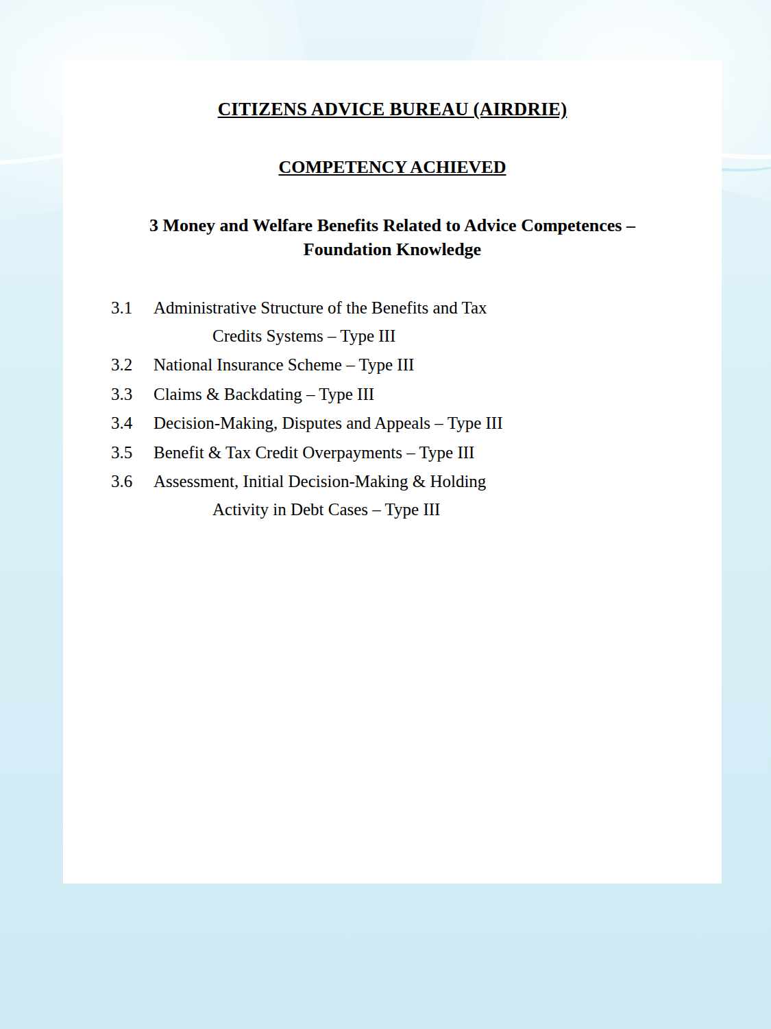CITIZENS ADVICE BUREAU (AIRDRIE)
COMPETENCY ACHIEVED
3 Money and Welfare Benefits Related to Advice Competences – Foundation Knowledge
3.1 Administrative Structure of the Benefits and TaxCredits Systems – Type III
3.2 National Insurance Scheme – Type III
3.3 Claims & Backdating – Type III
3.4 Decision-Making, Disputes and Appeals – Type III
3.5 Benefit & Tax Credit Overpayments – Type III
3.6 Assessment, Initial Decision-Making & HoldingActivity in Debt Cases – Type III